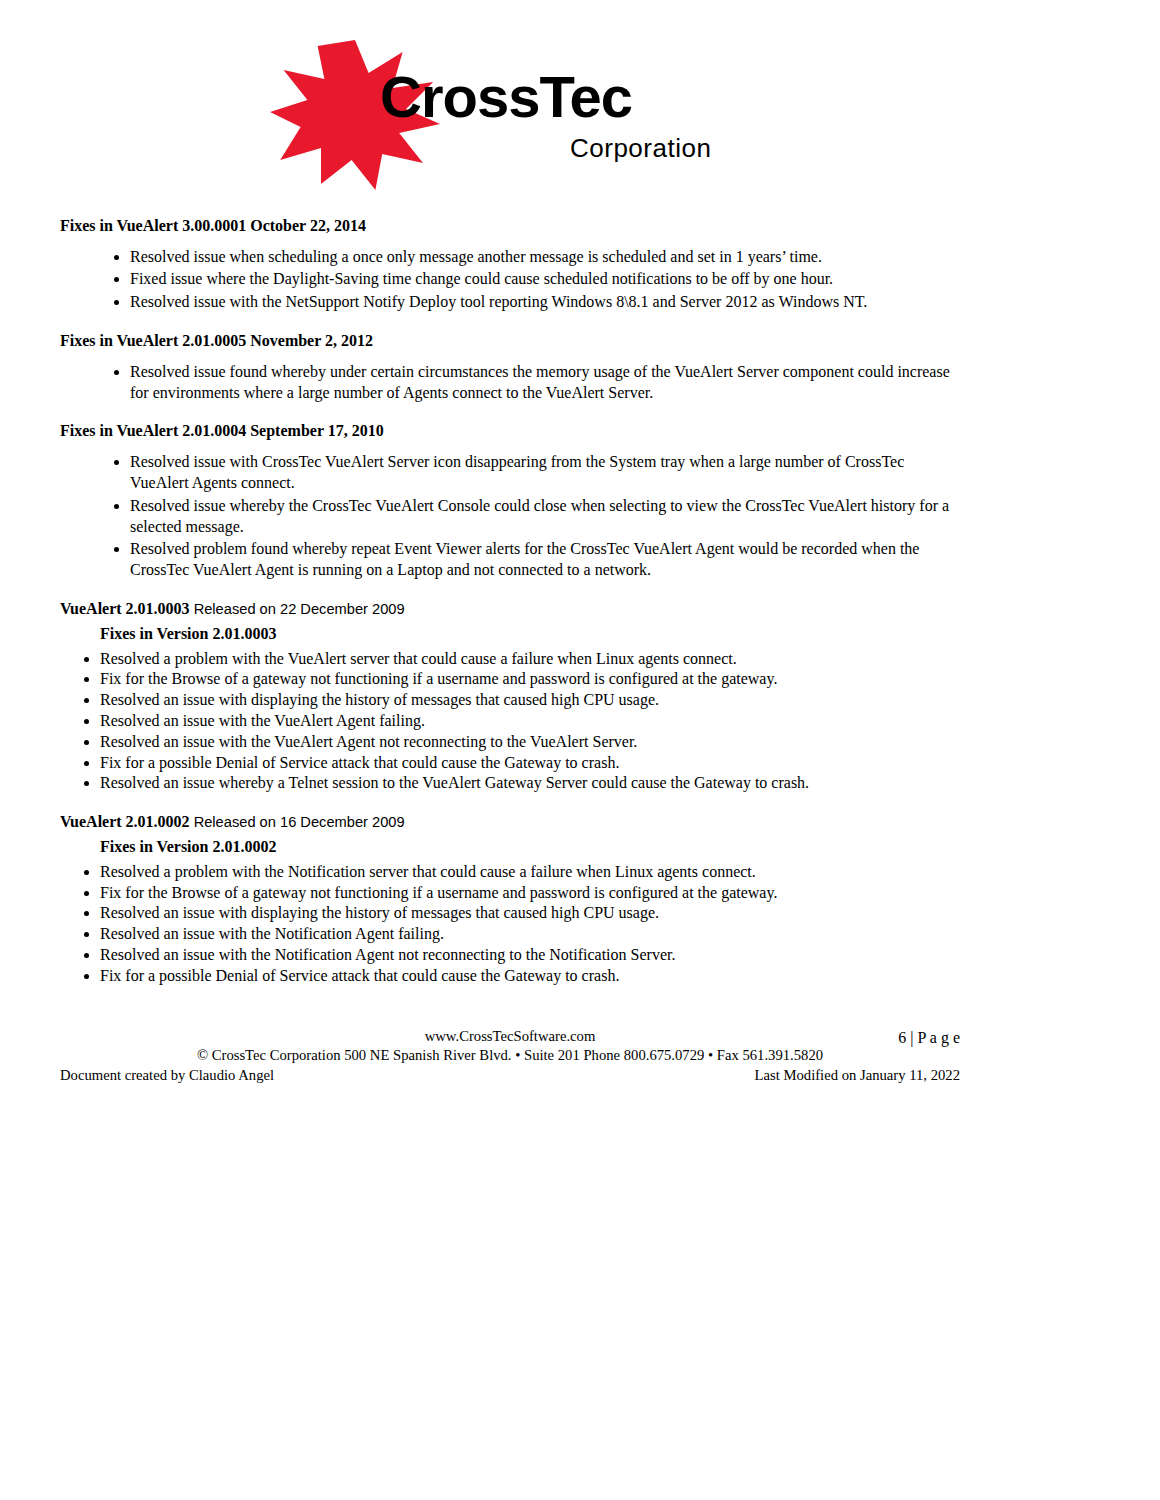CrossTec
Corporation
Fixes in VueAlert 3.00.0001 October 22, 2014
Resolved issue when scheduling a once only message another message is scheduled and set in 1 years’ time.
Fixed issue where the Daylight-Saving time change could cause scheduled notifications to be off by one hour.
Resolved issue with the NetSupport Notify Deploy tool reporting Windows 8\8.1 and Server 2012 as Windows NT.
Fixes in VueAlert 2.01.0005 November 2, 2012
Resolved issue found whereby under certain circumstances the memory usage of the VueAlert Server component could increase for environments where a large number of Agents connect to the VueAlert Server.
Fixes in VueAlert 2.01.0004 September 17, 2010
Resolved issue with CrossTec VueAlert Server icon disappearing from the System tray when a large number of CrossTec VueAlert Agents connect.
Resolved issue whereby the CrossTec VueAlert Console could close when selecting to view the CrossTec VueAlert history for a selected message.
Resolved problem found whereby repeat Event Viewer alerts for the CrossTec VueAlert Agent would be recorded when the CrossTec VueAlert Agent is running on a Laptop and not connected to a network.
VueAlert 2.01.0003 Released on 22 December 2009
Fixes in Version 2.01.0003
Resolved a problem with the VueAlert server that could cause a failure when Linux agents connect.
Fix for the Browse of a gateway not functioning if a username and password is configured at the gateway.
Resolved an issue with displaying the history of messages that caused high CPU usage.
Resolved an issue with the VueAlert Agent failing.
Resolved an issue with the VueAlert Agent not reconnecting to the VueAlert Server.
Fix for a possible Denial of Service attack that could cause the Gateway to crash.
Resolved an issue whereby a Telnet session to the VueAlert Gateway Server could cause the Gateway to crash.
VueAlert 2.01.0002 Released on 16 December 2009
Fixes in Version 2.01.0002
Resolved a problem with the Notification server that could cause a failure when Linux agents connect.
Fix for the Browse of a gateway not functioning if a username and password is configured at the gateway.
Resolved an issue with displaying the history of messages that caused high CPU usage.
Resolved an issue with the Notification Agent failing.
Resolved an issue with the Notification Agent not reconnecting to the Notification Server.
Fix for a possible Denial of Service attack that could cause the Gateway to crash.
www.CrossTecSoftware.com 6 | P a g e
© CrossTec Corporation 500 NE Spanish River Blvd. • Suite 201 Phone 800.675.0729 • Fax 561.391.5820
Document created by Claudio Angel Last Modified on January 11, 2022